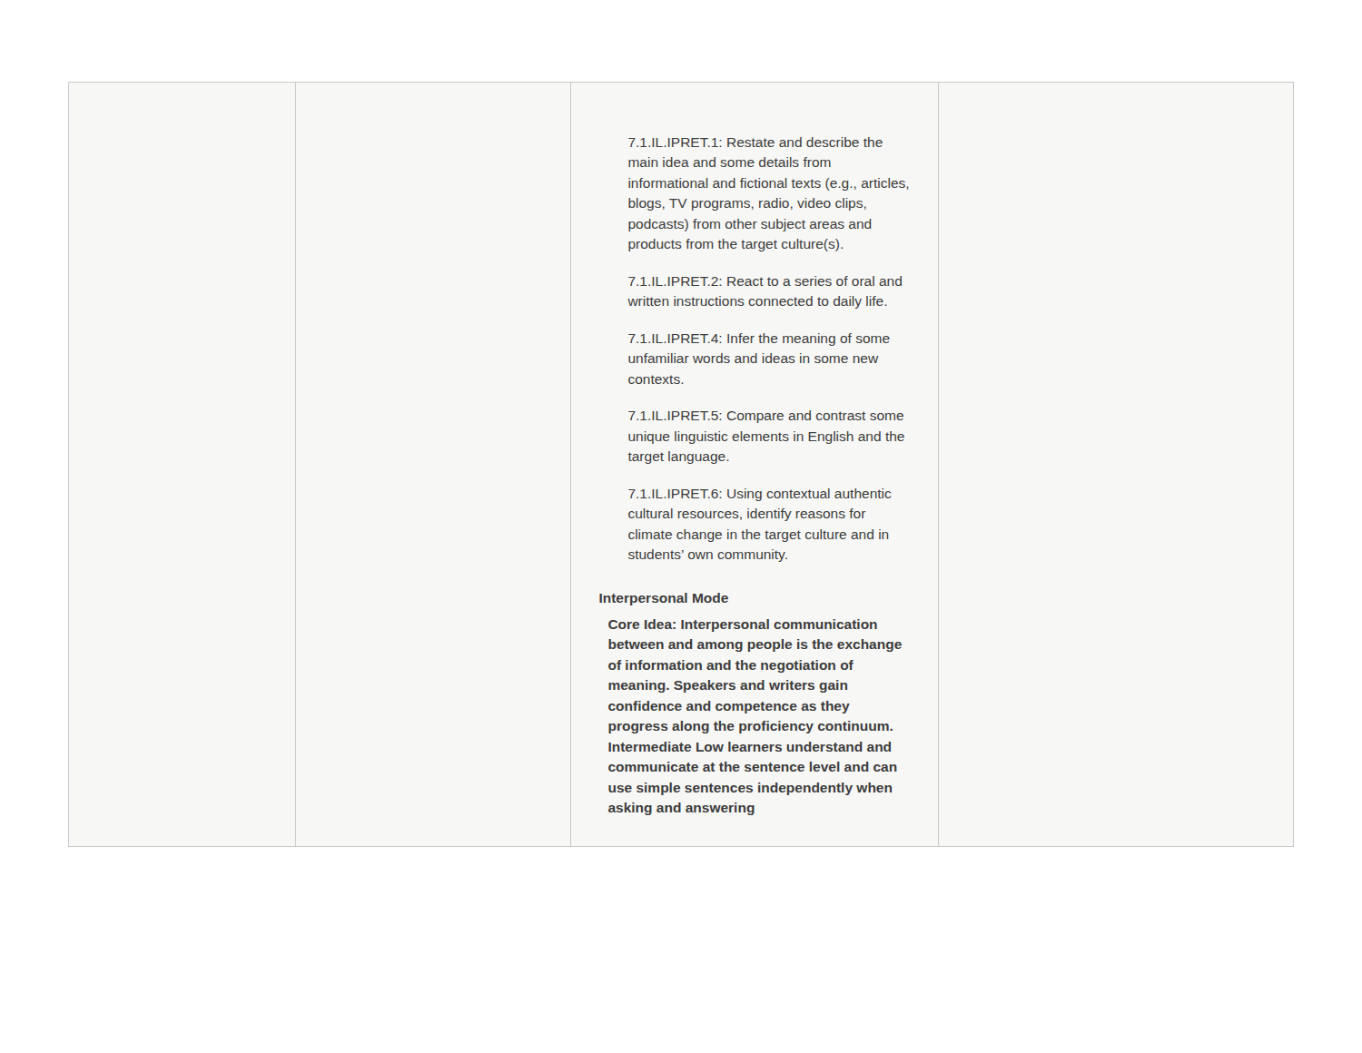| | | 7.1.IL.IPRET.1: Restate and describe the main idea and some details from informational and fictional texts (e.g., articles, blogs, TV programs, radio, video clips, podcasts) from other subject areas and products from the target culture(s). 7.1.IL.IPRET.2: React to a series of oral and written instructions connected to daily life. 7.1.IL.IPRET.4: Infer the meaning of some unfamiliar words and ideas in some new contexts. 7.1.IL.IPRET.5: Compare and contrast some unique linguistic elements in English and the target language. 7.1.IL.IPRET.6: Using contextual authentic cultural resources, identify reasons for climate change in the target culture and in students’ own community. Interpersonal Mode Core Idea: Interpersonal communication between and among people is the exchange of information and the negotiation of meaning. Speakers and writers gain confidence and competence as they progress along the proficiency continuum. Intermediate Low learners understand and communicate at the sentence level and can use simple sentences independently when asking and answering | |